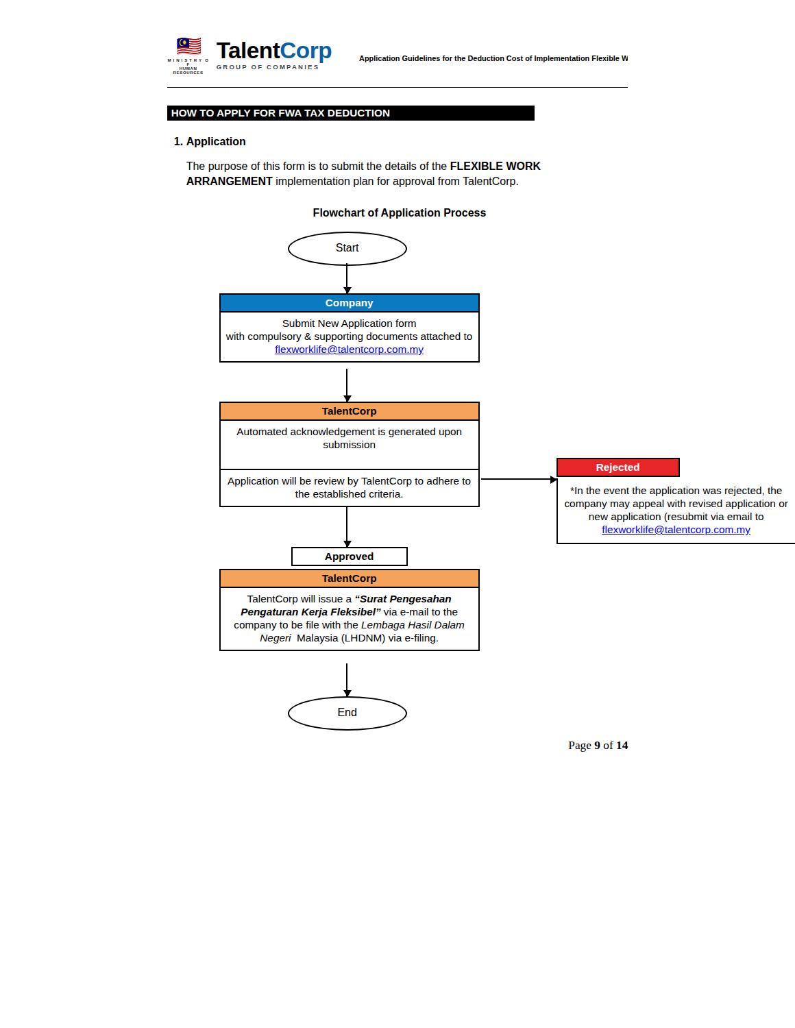🇲🇾
M I N I S T R Y O F HUMAN RESOURCES
TalentCorp
GROUP OF COMPANIES
Application Guidelines for the Deduction Cost of Implementation Flexible Work Arrangement (FWA) Tax
HOW TO APPLY FOR FWA TAX DEDUCTION
Application
The purpose of this form is to submit the details of the FLEXIBLE WORK ARRANGEMENT implementation plan for approval from TalentCorp.
Flowchart of Application Process
Start
Company
Submit New Application form
with compulsory & supporting documents attached to
flexworklife@talentcorp.com.my
TalentCorp
Automated acknowledgement is generated upon submission
Application will be review by TalentCorp to adhere to the established criteria.
Rejected
*In the event the application was rejected, the company may appeal with revised application or new application (resubmit via email to flexworklife@talentcorp.com.my
Approved
TalentCorp
TalentCorp will issue a “Surat Pengesahan Pengaturan Kerja Fleksibel” via e-mail to the company to be file with the Lembaga Hasil Dalam Negeri Malaysia (LHDNM) via e-filing.
End
Page 9 of 14